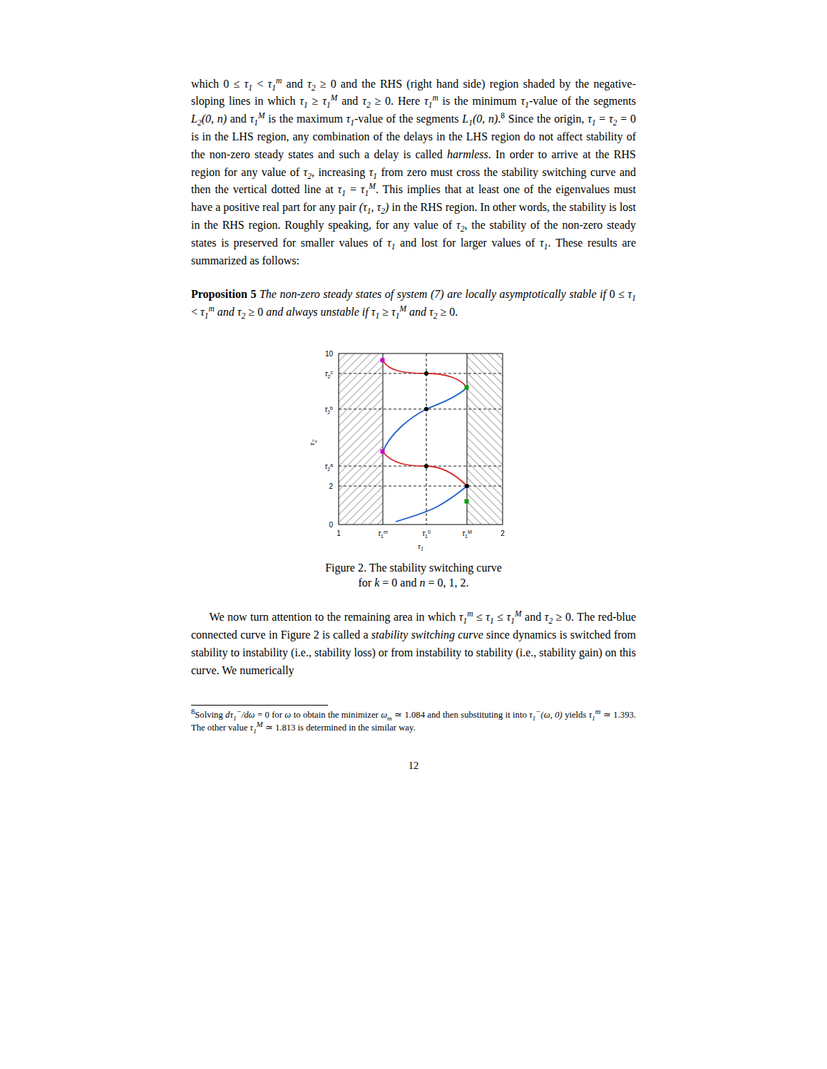which 0 ≤ τ1 < τ1m and τ2 ≥ 0 and the RHS (right hand side) region shaded by the negative-sloping lines in which τ1 ≥ τ1M and τ2 ≥ 0. Here τ1m is the minimum τ1-value of the segments L2(0, n) and τ1M is the maximum τ1-value of the segments L1(0, n).8 Since the origin, τ1 = τ2 = 0 is in the LHS region, any combination of the delays in the LHS region do not affect stability of the non-zero steady states and such a delay is called harmless. In order to arrive at the RHS region for any value of τ2, increasing τ1 from zero must cross the stability switching curve and then the vertical dotted line at τ1 = τ1M. This implies that at least one of the eigenvalues must have a positive real part for any pair (τ1, τ2) in the RHS region. In other words, the stability is lost in the RHS region. Roughly speaking, for any value of τ2, the stability of the non-zero steady states is preserved for smaller values of τ1 and lost for larger values of τ1. These results are summarized as follows:
Proposition 5 The non-zero steady states of system (7) are locally asymptotically stable if 0 ≤ τ1 < τ1m and τ2 ≥ 0 and always unstable if τ1 ≥ τ1M and τ2 ≥ 0.
10 τ2c τ2b τ2a 2 0 τ2 1 τ1m τ10 τ1M 2 τ1
Figure 2. The stability switching curve
for k = 0 and n = 0, 1, 2.
We now turn attention to the remaining area in which τ1m ≤ τ1 ≤ τ1M and τ2 ≥ 0. The red-blue connected curve in Figure 2 is called a stability switching curve since dynamics is switched from stability to instability (i.e., stability loss) or from instability to stability (i.e., stability gain) on this curve. We numerically
8Solving dτ1−/dω = 0 for ω to obtain the minimizer ωm ≃ 1.084 and then substituting it into τ1−(ω, 0) yields τ1m ≃ 1.393. The other value τ1M ≃ 1.813 is determined in the similar way.
12